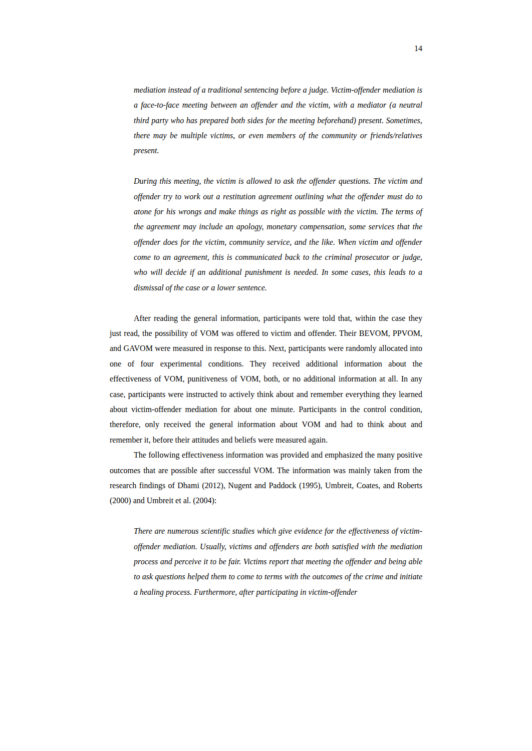14
mediation instead of a traditional sentencing before a judge. Victim-offender mediation is a face-to-face meeting between an offender and the victim, with a mediator (a neutral third party who has prepared both sides for the meeting beforehand) present. Sometimes, there may be multiple victims, or even members of the community or friends/relatives present.
During this meeting, the victim is allowed to ask the offender questions. The victim and offender try to work out a restitution agreement outlining what the offender must do to atone for his wrongs and make things as right as possible with the victim. The terms of the agreement may include an apology, monetary compensation, some services that the offender does for the victim, community service, and the like. When victim and offender come to an agreement, this is communicated back to the criminal prosecutor or judge, who will decide if an additional punishment is needed. In some cases, this leads to a dismissal of the case or a lower sentence.
After reading the general information, participants were told that, within the case they just read, the possibility of VOM was offered to victim and offender. Their BEVOM, PPVOM, and GAVOM were measured in response to this. Next, participants were randomly allocated into one of four experimental conditions. They received additional information about the effectiveness of VOM, punitiveness of VOM, both, or no additional information at all. In any case, participants were instructed to actively think about and remember everything they learned about victim-offender mediation for about one minute. Participants in the control condition, therefore, only received the general information about VOM and had to think about and remember it, before their attitudes and beliefs were measured again.
The following effectiveness information was provided and emphasized the many positive outcomes that are possible after successful VOM. The information was mainly taken from the research findings of Dhami (2012), Nugent and Paddock (1995), Umbreit, Coates, and Roberts (2000) and Umbreit et al. (2004):
There are numerous scientific studies which give evidence for the effectiveness of victim-offender mediation. Usually, victims and offenders are both satisfied with the mediation process and perceive it to be fair. Victims report that meeting the offender and being able to ask questions helped them to come to terms with the outcomes of the crime and initiate a healing process. Furthermore, after participating in victim-offender